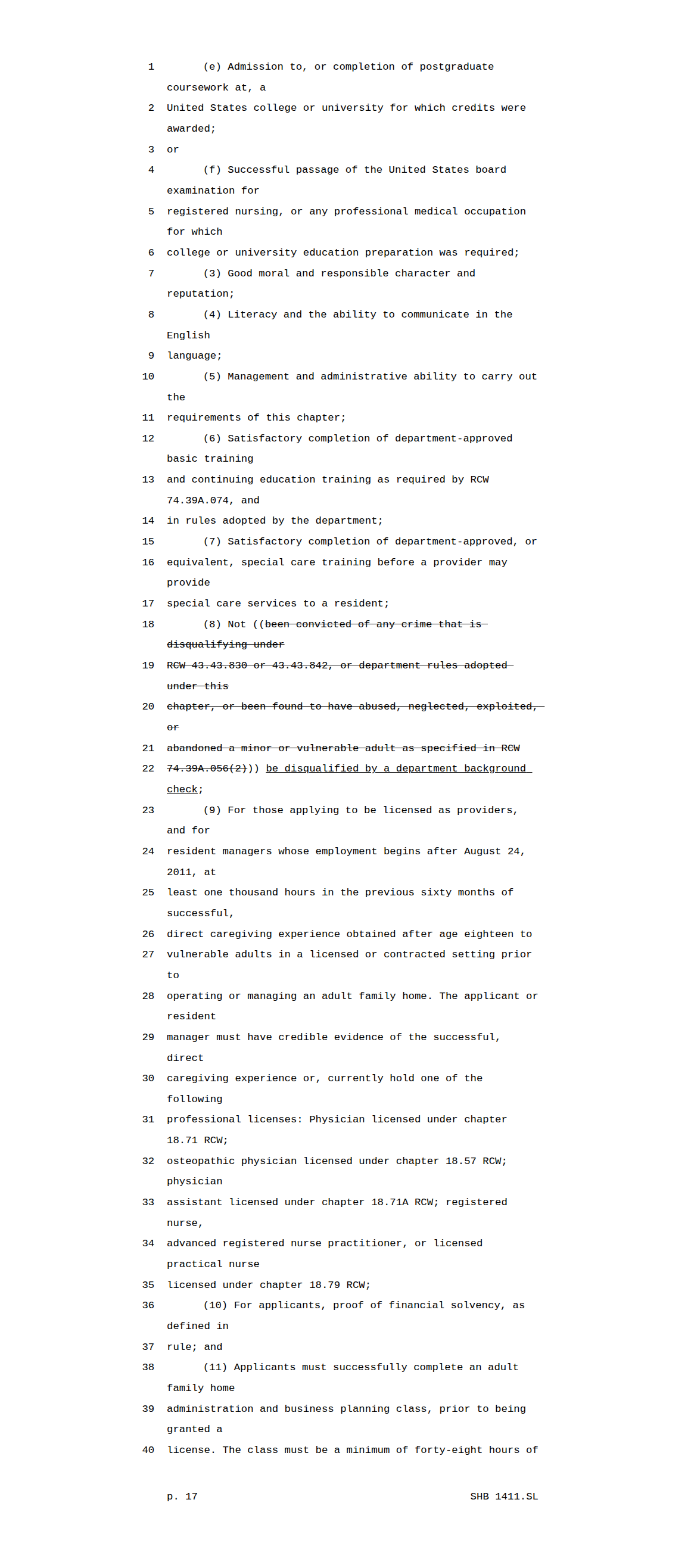(e) Admission to, or completion of postgraduate coursework at, a
United States college or university for which credits were awarded;
or
(f) Successful passage of the United States board examination for
registered nursing, or any professional medical occupation for which
college or university education preparation was required;
(3) Good moral and responsible character and reputation;
(4) Literacy and the ability to communicate in the English
language;
(5) Management and administrative ability to carry out the
requirements of this chapter;
(6) Satisfactory completion of department-approved basic training
and continuing education training as required by RCW 74.39A.074, and
in rules adopted by the department;
(7) Satisfactory completion of department-approved, or
equivalent, special care training before a provider may provide
special care services to a resident;
(8) Not ((been convicted of any crime that is disqualifying under
RCW 43.43.830 or 43.43.842, or department rules adopted under this
chapter, or been found to have abused, neglected, exploited, or
abandoned a minor or vulnerable adult as specified in RCW
74.39A.056(2))) be disqualified by a department background check;
(9) For those applying to be licensed as providers, and for
resident managers whose employment begins after August 24, 2011, at
least one thousand hours in the previous sixty months of successful,
direct caregiving experience obtained after age eighteen to
vulnerable adults in a licensed or contracted setting prior to
operating or managing an adult family home. The applicant or resident
manager must have credible evidence of the successful, direct
caregiving experience or, currently hold one of the following
professional licenses: Physician licensed under chapter 18.71 RCW;
osteopathic physician licensed under chapter 18.57 RCW; physician
assistant licensed under chapter 18.71A RCW; registered nurse,
advanced registered nurse practitioner, or licensed practical nurse
licensed under chapter 18.79 RCW;
(10) For applicants, proof of financial solvency, as defined in
rule; and
(11) Applicants must successfully complete an adult family home
administration and business planning class, prior to being granted a
license. The class must be a minimum of forty-eight hours of
p. 17 SHB 1411.SL